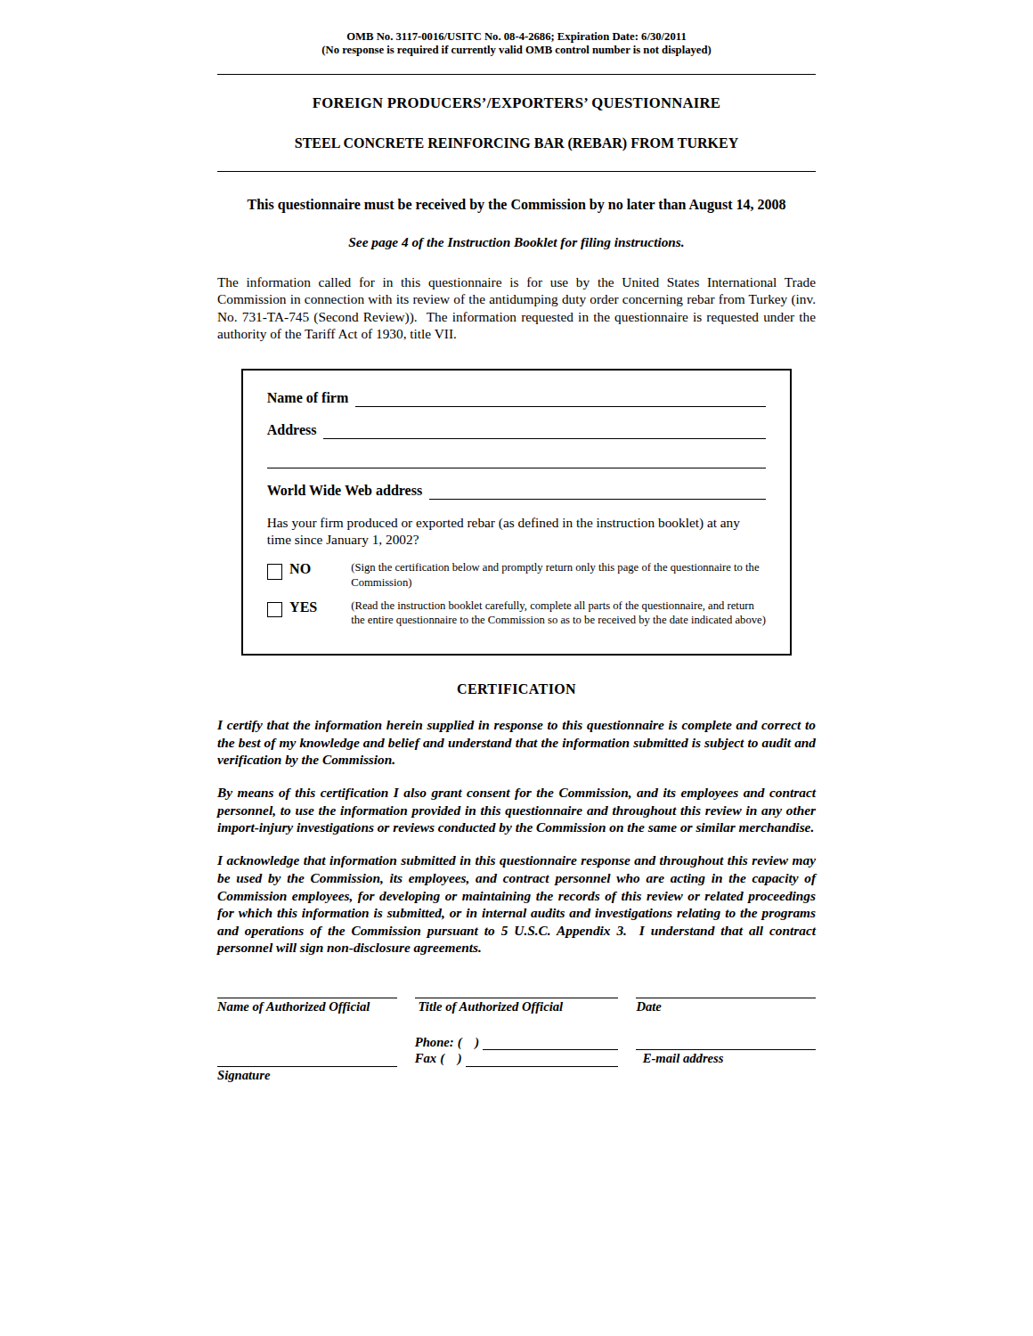OMB No. 3117-0016/USITC No. 08-4-2686; Expiration Date: 6/30/2011
(No response is required if currently valid OMB control number is not displayed)
FOREIGN PRODUCERS’/EXPORTERS’ QUESTIONNAIRE
STEEL CONCRETE REINFORCING BAR (REBAR) FROM TURKEY
This questionnaire must be received by the Commission by no later than August 14, 2008
See page 4 of the Instruction Booklet for filing instructions.
The information called for in this questionnaire is for use by the United States International Trade Commission in connection with its review of the antidumping duty order concerning rebar from Turkey (inv. No. 731-TA-745 (Second Review)). The information requested in the questionnaire is requested under the authority of the Tariff Act of 1930, title VII.
Name of firm
Address
World Wide Web address
Has your firm produced or exported rebar (as defined in the instruction booklet) at any time since January 1, 2002?
NO (Sign the certification below and promptly return only this page of the questionnaire to the Commission)
YES (Read the instruction booklet carefully, complete all parts of the questionnaire, and return the entire questionnaire to the Commission so as to be received by the date indicated above)
CERTIFICATION
I certify that the information herein supplied in response to this questionnaire is complete and correct to the best of my knowledge and belief and understand that the information submitted is subject to audit and verification by the Commission.
By means of this certification I also grant consent for the Commission, and its employees and contract personnel, to use the information provided in this questionnaire and throughout this review in any other import-injury investigations or reviews conducted by the Commission on the same or similar merchandise.
I acknowledge that information submitted in this questionnaire response and throughout this review may be used by the Commission, its employees, and contract personnel who are acting in the capacity of Commission employees, for developing or maintaining the records of this review or related proceedings for which this information is submitted, or in internal audits and investigations relating to the programs and operations of the Commission pursuant to 5 U.S.C. Appendix 3. I understand that all contract personnel will sign non-disclosure agreements.
| Name of Authorized Official | | Title of Authorized Official | | Date |
| | | Phone: ( ) | | |
| | | Fax ( ) | | E-mail address |
| Signature | | | | |